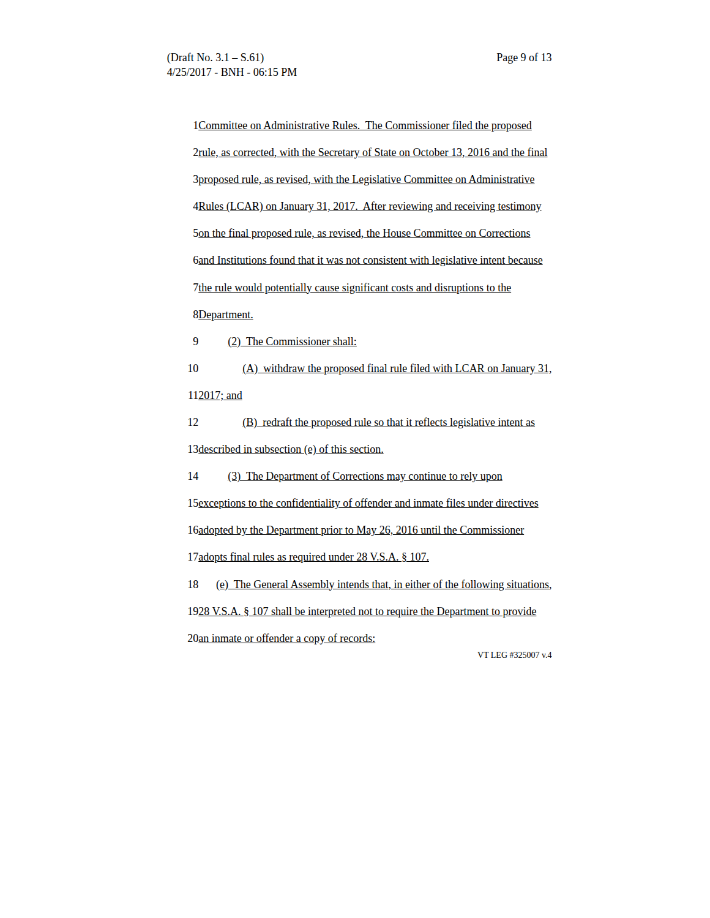(Draft No. 3.1 – S.61) 4/25/2017 - BNH - 06:15 PM
Page 9 of 13
| 1 | Committee on Administrative Rules. The Commissioner filed the proposed |
| 2 | rule, as corrected, with the Secretary of State on October 13, 2016 and the final |
| 3 | proposed rule, as revised, with the Legislative Committee on Administrative |
| 4 | Rules (LCAR) on January 31, 2017. After reviewing and receiving testimony |
| 5 | on the final proposed rule, as revised, the House Committee on Corrections |
| 6 | and Institutions found that it was not consistent with legislative intent because |
| 7 | the rule would potentially cause significant costs and disruptions to the |
| 8 | Department. |
| 9 | (2) The Commissioner shall: |
| 10 | (A) withdraw the proposed final rule filed with LCAR on January 31, |
| 11 | 2017; and |
| 12 | (B) redraft the proposed rule so that it reflects legislative intent as |
| 13 | described in subsection (e) of this section. |
| 14 | (3) The Department of Corrections may continue to rely upon |
| 15 | exceptions to the confidentiality of offender and inmate files under directives |
| 16 | adopted by the Department prior to May 26, 2016 until the Commissioner |
| 17 | adopts final rules as required under 28 V.S.A. § 107. |
| 18 | (e) The General Assembly intends that, in either of the following situations, |
| 19 | 28 V.S.A. § 107 shall be interpreted not to require the Department to provide |
| 20 | an inmate or offender a copy of records: |
VT LEG #325007 v.4